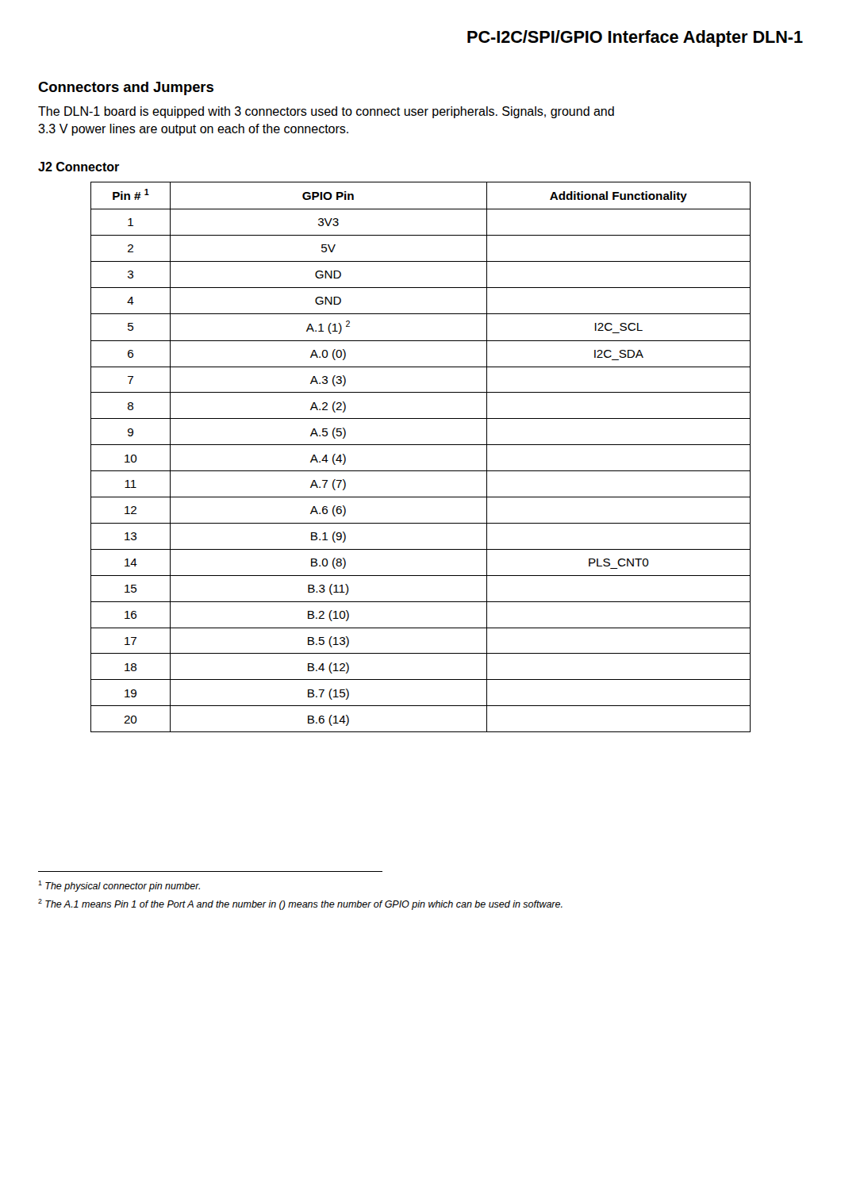PC-I2C/SPI/GPIO Interface Adapter DLN-1
Connectors and Jumpers
The DLN-1 board is equipped with 3 connectors used to connect user peripherals. Signals, ground and 3.3 V power lines are output on each of the connectors.
J2 Connector
| Pin # 1 | GPIO Pin | Additional Functionality |
| --- | --- | --- |
| 1 | 3V3 | |
| 2 | 5V | |
| 3 | GND | |
| 4 | GND | |
| 5 | A.1 (1) 2 | I2C_SCL |
| 6 | A.0 (0) | I2C_SDA |
| 7 | A.3 (3) | |
| 8 | A.2 (2) | |
| 9 | A.5 (5) | |
| 10 | A.4 (4) | |
| 11 | A.7 (7) | |
| 12 | A.6 (6) | |
| 13 | B.1 (9) | |
| 14 | B.0 (8) | PLS_CNT0 |
| 15 | B.3 (11) | |
| 16 | B.2 (10) | |
| 17 | B.5 (13) | |
| 18 | B.4 (12) | |
| 19 | B.7 (15) | |
| 20 | B.6 (14) | |
1 The physical connector pin number.
2 The A.1 means Pin 1 of the Port A and the number in () means the number of GPIO pin which can be used in software.